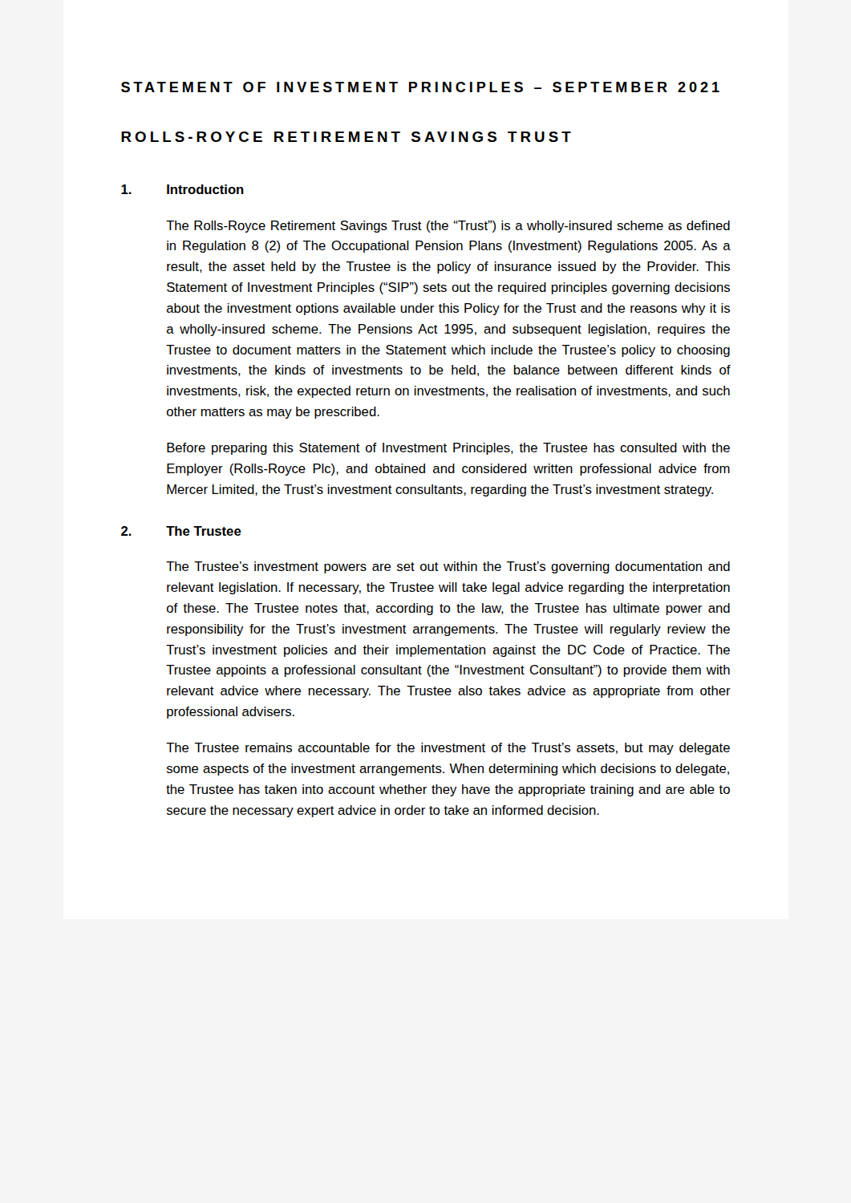Statement of Investment Principles – September 2021
Rolls-Royce Retirement Savings Trust
1. Introduction
The Rolls-Royce Retirement Savings Trust (the “Trust”) is a wholly-insured scheme as defined in Regulation 8 (2) of The Occupational Pension Plans (Investment) Regulations 2005. As a result, the asset held by the Trustee is the policy of insurance issued by the Provider. This Statement of Investment Principles (“SIP”) sets out the required principles governing decisions about the investment options available under this Policy for the Trust and the reasons why it is a wholly-insured scheme. The Pensions Act 1995, and subsequent legislation, requires the Trustee to document matters in the Statement which include the Trustee’s policy to choosing investments, the kinds of investments to be held, the balance between different kinds of investments, risk, the expected return on investments, the realisation of investments, and such other matters as may be prescribed.
Before preparing this Statement of Investment Principles, the Trustee has consulted with the Employer (Rolls-Royce Plc), and obtained and considered written professional advice from Mercer Limited, the Trust’s investment consultants, regarding the Trust’s investment strategy.
2. The Trustee
The Trustee’s investment powers are set out within the Trust’s governing documentation and relevant legislation. If necessary, the Trustee will take legal advice regarding the interpretation of these. The Trustee notes that, according to the law, the Trustee has ultimate power and responsibility for the Trust’s investment arrangements. The Trustee will regularly review the Trust’s investment policies and their implementation against the DC Code of Practice. The Trustee appoints a professional consultant (the “Investment Consultant”) to provide them with relevant advice where necessary. The Trustee also takes advice as appropriate from other professional advisers.
The Trustee remains accountable for the investment of the Trust’s assets, but may delegate some aspects of the investment arrangements. When determining which decisions to delegate, the Trustee has taken into account whether they have the appropriate training and are able to secure the necessary expert advice in order to take an informed decision.